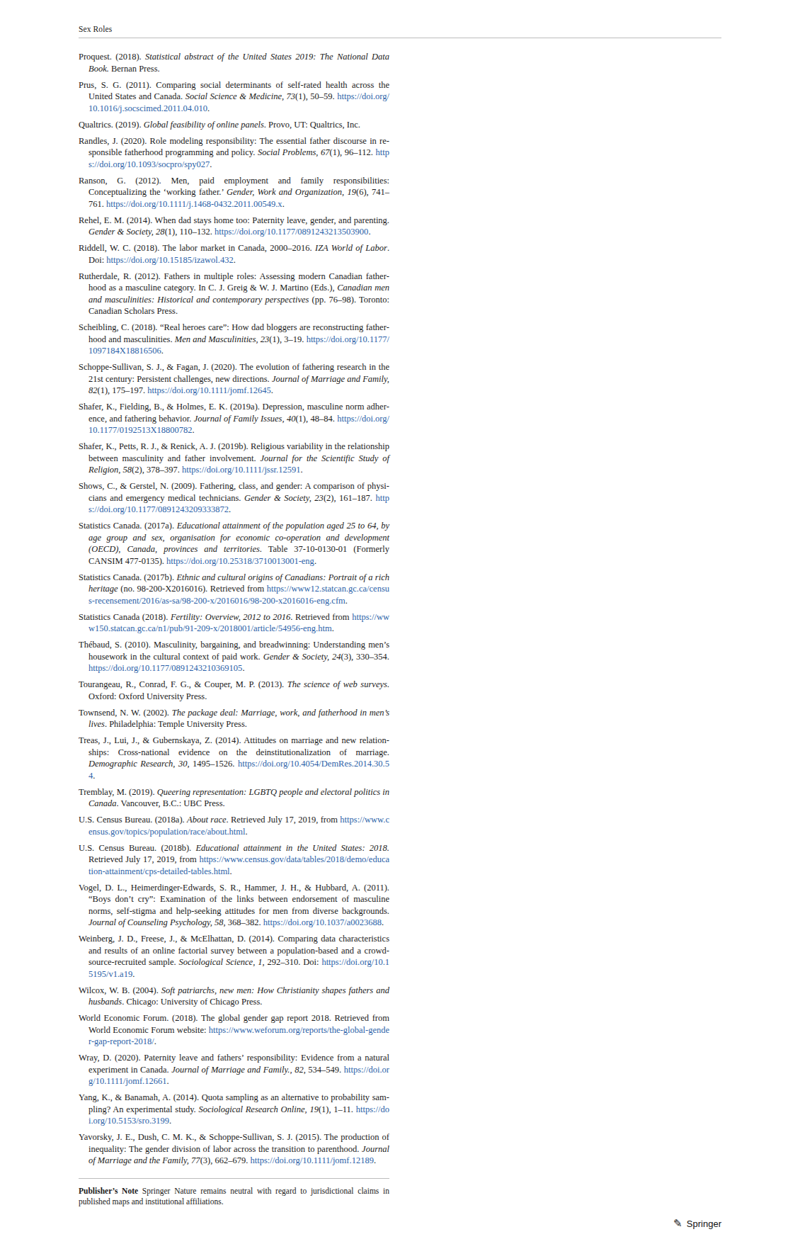Sex Roles
Proquest. (2018). Statistical abstract of the United States 2019: The National Data Book. Bernan Press.
Prus, S. G. (2011). Comparing social determinants of self-rated health across the United States and Canada. Social Science & Medicine, 73(1), 50–59. https://doi.org/10.1016/j.socscimed.2011.04.010.
Qualtrics. (2019). Global feasibility of online panels. Provo, UT: Qualtrics, Inc.
Randles, J. (2020). Role modeling responsibility: The essential father discourse in responsible fatherhood programming and policy. Social Problems, 67(1), 96–112. https://doi.org/10.1093/socpro/spy027.
Ranson, G. (2012). Men, paid employment and family responsibilities: Conceptualizing the ‘working father.’ Gender, Work and Organization, 19(6), 741–761. https://doi.org/10.1111/j.1468-0432.2011.00549.x.
Rehel, E. M. (2014). When dad stays home too: Paternity leave, gender, and parenting. Gender & Society, 28(1), 110–132. https://doi.org/10.1177/0891243213503900.
Riddell, W. C. (2018). The labor market in Canada, 2000–2016. IZA World of Labor. Doi: https://doi.org/10.15185/izawol.432.
Rutherdale, R. (2012). Fathers in multiple roles: Assessing modern Canadian fatherhood as a masculine category. In C. J. Greig & W. J. Martino (Eds.), Canadian men and masculinities: Historical and contemporary perspectives (pp. 76–98). Toronto: Canadian Scholars Press.
Scheibling, C. (2018). “Real heroes care”: How dad bloggers are reconstructing fatherhood and masculinities. Men and Masculinities, 23(1), 3–19. https://doi.org/10.1177/1097184X18816506.
Schoppe-Sullivan, S. J., & Fagan, J. (2020). The evolution of fathering research in the 21st century: Persistent challenges, new directions. Journal of Marriage and Family, 82(1), 175–197. https://doi.org/10.1111/jomf.12645.
Shafer, K., Fielding, B., & Holmes, E. K. (2019a). Depression, masculine norm adherence, and fathering behavior. Journal of Family Issues, 40(1), 48–84. https://doi.org/10.1177/0192513X18800782.
Shafer, K., Petts, R. J., & Renick, A. J. (2019b). Religious variability in the relationship between masculinity and father involvement. Journal for the Scientific Study of Religion, 58(2), 378–397. https://doi.org/10.1111/jssr.12591.
Shows, C., & Gerstel, N. (2009). Fathering, class, and gender: A comparison of physicians and emergency medical technicians. Gender & Society, 23(2), 161–187. https://doi.org/10.1177/0891243209333872.
Statistics Canada. (2017a). Educational attainment of the population aged 25 to 64, by age group and sex, organisation for economic co-operation and development (OECD), Canada, provinces and territories. Table 37-10-0130-01 (Formerly CANSIM 477-0135). https://doi.org/10.25318/3710013001-eng.
Statistics Canada. (2017b). Ethnic and cultural origins of Canadians: Portrait of a rich heritage (no. 98-200-X2016016). Retrieved from https://www12.statcan.gc.ca/census-recensement/2016/as-sa/98-200-x/2016016/98-200-x2016016-eng.cfm.
Statistics Canada (2018). Fertility: Overview, 2012 to 2016. Retrieved from https://www150.statcan.gc.ca/n1/pub/91-209-x/2018001/article/54956-eng.htm.
Thébaud, S. (2010). Masculinity, bargaining, and breadwinning: Understanding men’s housework in the cultural context of paid work. Gender & Society, 24(3), 330–354. https://doi.org/10.1177/0891243210369105.
Tourangeau, R., Conrad, F. G., & Couper, M. P. (2013). The science of web surveys. Oxford: Oxford University Press.
Townsend, N. W. (2002). The package deal: Marriage, work, and fatherhood in men’s lives. Philadelphia: Temple University Press.
Treas, J., Lui, J., & Gubernskaya, Z. (2014). Attitudes on marriage and new relationships: Cross-national evidence on the deinstitutionalization of marriage. Demographic Research, 30, 1495–1526. https://doi.org/10.4054/DemRes.2014.30.54.
Tremblay, M. (2019). Queering representation: LGBTQ people and electoral politics in Canada. Vancouver, B.C.: UBC Press.
U.S. Census Bureau. (2018a). About race. Retrieved July 17, 2019, from https://www.census.gov/topics/population/race/about.html.
U.S. Census Bureau. (2018b). Educational attainment in the United States: 2018. Retrieved July 17, 2019, from https://www.census.gov/data/tables/2018/demo/education-attainment/cps-detailed-tables.html.
Vogel, D. L., Heimerdinger-Edwards, S. R., Hammer, J. H., & Hubbard, A. (2011). “Boys don’t cry”: Examination of the links between endorsement of masculine norms, self-stigma and help-seeking attitudes for men from diverse backgrounds. Journal of Counseling Psychology, 58, 368–382. https://doi.org/10.1037/a0023688.
Weinberg, J. D., Freese, J., & McElhattan, D. (2014). Comparing data characteristics and results of an online factorial survey between a population-based and a crowdsource-recruited sample. Sociological Science, 1, 292–310. Doi: https://doi.org/10.15195/v1.a19.
Wilcox, W. B. (2004). Soft patriarchs, new men: How Christianity shapes fathers and husbands. Chicago: University of Chicago Press.
World Economic Forum. (2018). The global gender gap report 2018. Retrieved from World Economic Forum website: https://www.weforum.org/reports/the-global-gender-gap-report-2018/.
Wray, D. (2020). Paternity leave and fathers’ responsibility: Evidence from a natural experiment in Canada. Journal of Marriage and Family., 82, 534–549. https://doi.org/10.1111/jomf.12661.
Yang, K., & Banamah, A. (2014). Quota sampling as an alternative to probability sampling? An experimental study. Sociological Research Online, 19(1), 1–11. https://doi.org/10.5153/sro.3199.
Yavorsky, J. E., Dush, C. M. K., & Schoppe-Sullivan, S. J. (2015). The production of inequality: The gender division of labor across the transition to parenthood. Journal of Marriage and the Family, 77(3), 662–679. https://doi.org/10.1111/jomf.12189.
Publisher’s Note Springer Nature remains neutral with regard to jurisdictional claims in published maps and institutional affiliations.
✎ Springer